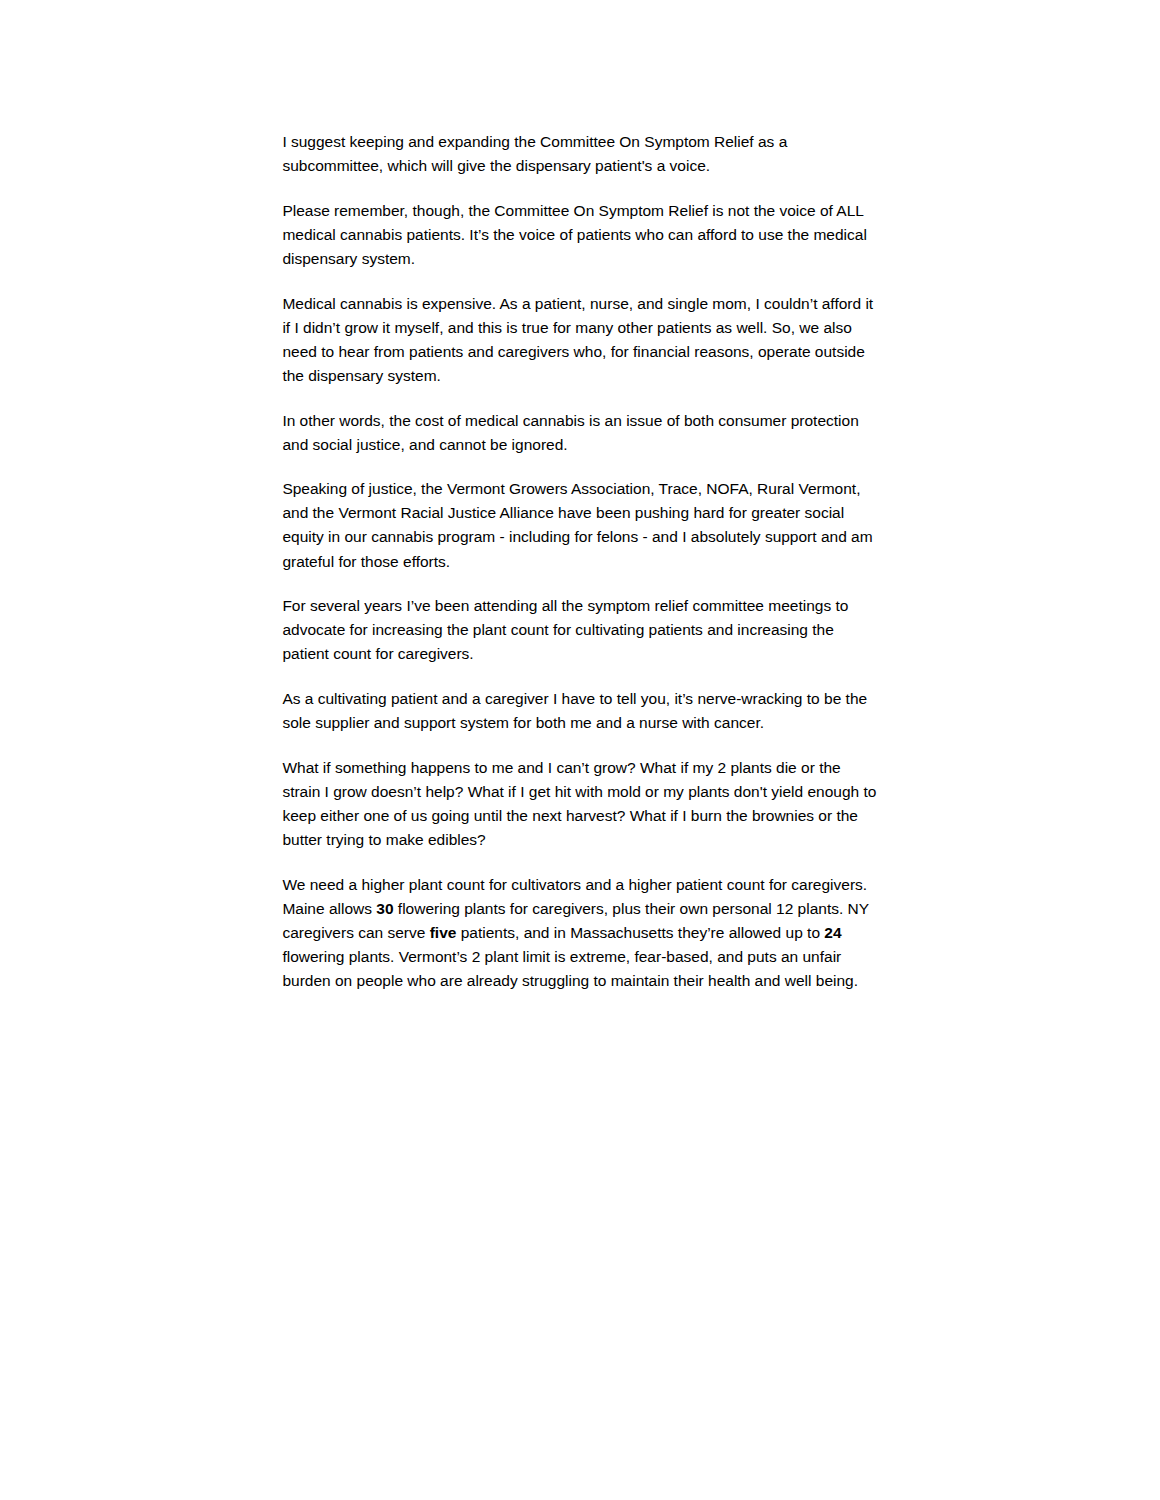I suggest keeping and expanding the Committee On Symptom Relief as a subcommittee, which will give the dispensary patient's a voice.
Please remember, though, the Committee On Symptom Relief is not the voice of ALL medical cannabis patients. It’s the voice of patients who can afford to use the medical dispensary system.
Medical cannabis is expensive. As a patient, nurse, and single mom, I couldn’t afford it if I didn’t grow it myself, and this is true for many other patients as well. So, we also need to hear from patients and caregivers who, for financial reasons, operate outside the dispensary system.
In other words, the cost of medical cannabis is an issue of both consumer protection and social justice, and cannot be ignored.
Speaking of justice, the Vermont Growers Association, Trace, NOFA, Rural Vermont, and the Vermont Racial Justice Alliance have been pushing hard for greater social equity in our cannabis program - including for felons - and I absolutely support and am grateful for those efforts.
For several years I’ve been attending all the symptom relief committee meetings to advocate for increasing the plant count for cultivating patients and increasing the patient count for caregivers.
As a cultivating patient and a caregiver I have to tell you, it’s nerve-wracking to be the sole supplier and support system for both me and a nurse with cancer.
What if something happens to me and I can’t grow? What if my 2 plants die or the strain I grow doesn’t help? What if I get hit with mold or my plants don't yield enough to keep either one of us going until the next harvest? What if I burn the brownies or the butter trying to make edibles?
We need a higher plant count for cultivators and a higher patient count for caregivers. Maine allows 30 flowering plants for caregivers, plus their own personal 12 plants. NY caregivers can serve five patients, and in Massachusetts they’re allowed up to 24 flowering plants. Vermont’s 2 plant limit is extreme, fear-based, and puts an unfair burden on people who are already struggling to maintain their health and well being.